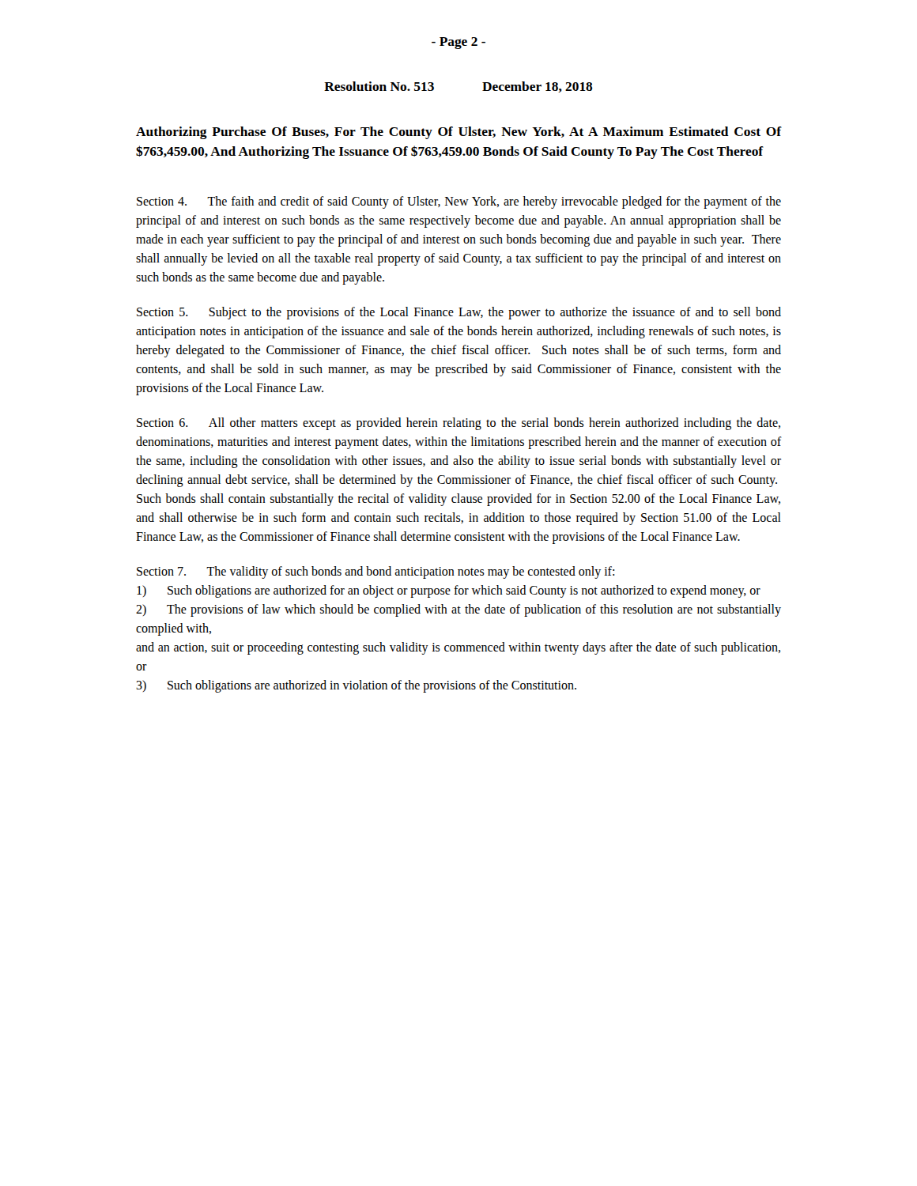- Page 2 -
Resolution No. 513 December 18, 2018
Authorizing Purchase Of Buses, For The County Of Ulster, New York, At A Maximum Estimated Cost Of $763,459.00, And Authorizing The Issuance Of $763,459.00 Bonds Of Said County To Pay The Cost Thereof
Section 4. The faith and credit of said County of Ulster, New York, are hereby irrevocable pledged for the payment of the principal of and interest on such bonds as the same respectively become due and payable. An annual appropriation shall be made in each year sufficient to pay the principal of and interest on such bonds becoming due and payable in such year. There shall annually be levied on all the taxable real property of said County, a tax sufficient to pay the principal of and interest on such bonds as the same become due and payable.
Section 5. Subject to the provisions of the Local Finance Law, the power to authorize the issuance of and to sell bond anticipation notes in anticipation of the issuance and sale of the bonds herein authorized, including renewals of such notes, is hereby delegated to the Commissioner of Finance, the chief fiscal officer. Such notes shall be of such terms, form and contents, and shall be sold in such manner, as may be prescribed by said Commissioner of Finance, consistent with the provisions of the Local Finance Law.
Section 6. All other matters except as provided herein relating to the serial bonds herein authorized including the date, denominations, maturities and interest payment dates, within the limitations prescribed herein and the manner of execution of the same, including the consolidation with other issues, and also the ability to issue serial bonds with substantially level or declining annual debt service, shall be determined by the Commissioner of Finance, the chief fiscal officer of such County. Such bonds shall contain substantially the recital of validity clause provided for in Section 52.00 of the Local Finance Law, and shall otherwise be in such form and contain such recitals, in addition to those required by Section 51.00 of the Local Finance Law, as the Commissioner of Finance shall determine consistent with the provisions of the Local Finance Law.
Section 7. The validity of such bonds and bond anticipation notes may be contested only if:
1) Such obligations are authorized for an object or purpose for which said County is not authorized to expend money, or
2) The provisions of law which should be complied with at the date of publication of this resolution are not substantially complied with,
and an action, suit or proceeding contesting such validity is commenced within twenty days after the date of such publication, or
3) Such obligations are authorized in violation of the provisions of the Constitution.